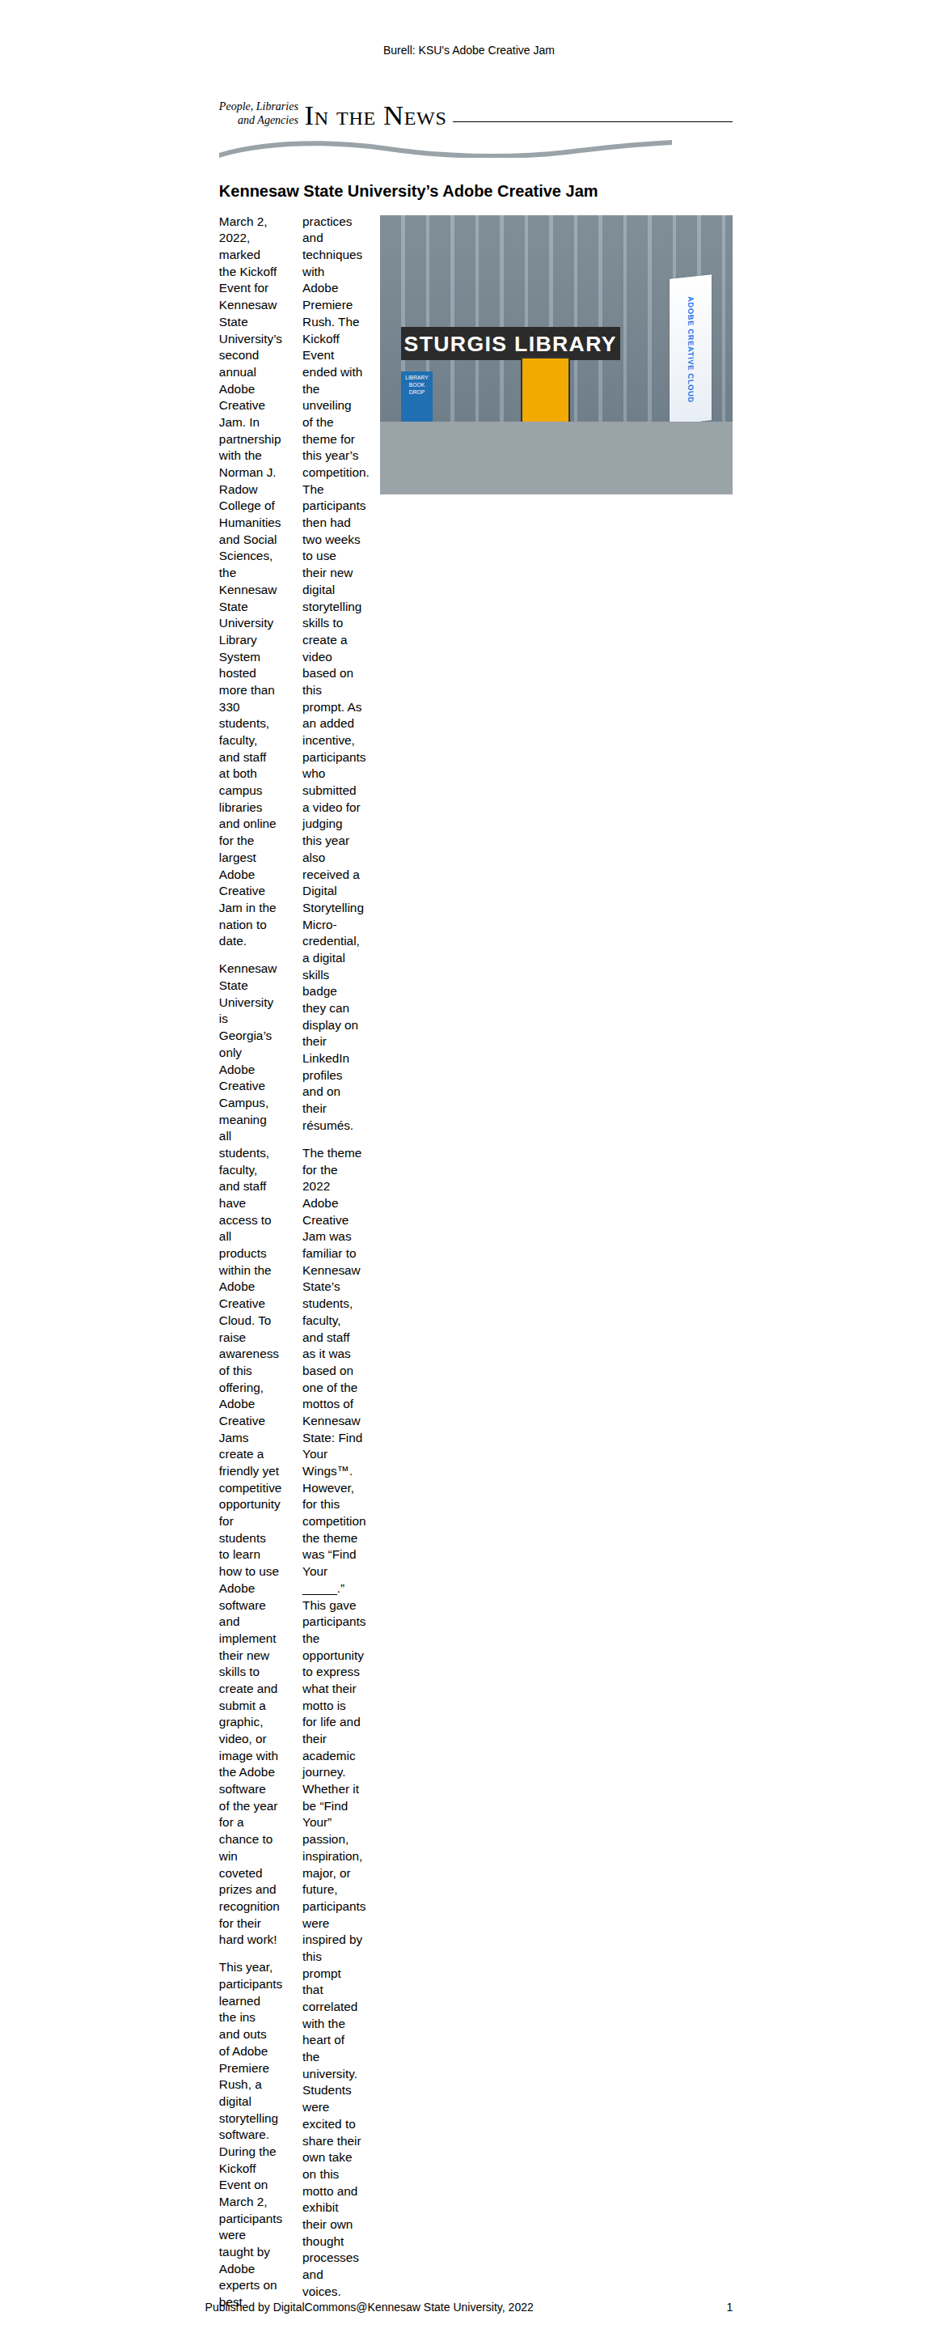Burell: KSU's Adobe Creative Jam
People, Libraries
and Agencies
In the News
Kennesaw State University’s Adobe Creative Jam
STURGIS LIBRARY
ADOBE CREATIVE CLOUD
LIBRARY
BOOK DROP
March 2, 2022, marked the Kickoff Event for Kennesaw State University’s second annual Adobe Creative Jam. In partnership with the Norman J. Radow College of Humanities and Social Sciences, the Kennesaw State University Library System hosted more than 330 students, faculty, and staff at both campus libraries and online for the largest Adobe Creative Jam in the nation to date.
Kennesaw State University is Georgia’s only Adobe Creative Campus, meaning all students, faculty, and staff have access to all products within the Adobe Creative Cloud. To raise awareness of this offering, Adobe Creative Jams create a friendly yet competitive opportunity for students to learn how to use Adobe software and implement their new skills to create and submit a graphic, video, or image with the Adobe software of the year for a chance to win coveted prizes and recognition for their hard work!
This year, participants learned the ins and outs of Adobe Premiere Rush, a digital storytelling software. During the Kickoff Event on March 2, participants were taught by Adobe experts on best practices and techniques with Adobe Premiere Rush. The Kickoff Event ended with the unveiling of the theme for this year’s competition. The participants then had two weeks to use their new digital storytelling skills to create a video based on this prompt. As an added incentive, participants who submitted a video for judging this year also received a Digital Storytelling Micro-credential, a digital skills badge they can display on their LinkedIn profiles and on their résumés.
The theme for the 2022 Adobe Creative Jam was familiar to Kennesaw State’s students, faculty, and staff as it was based on one of the mottos of Kennesaw State: Find Your Wings™. However, for this competition the theme was “Find Your _____.” This gave participants the opportunity to express what their motto is for life and their academic journey. Whether it be “Find Your” passion, inspiration, major, or future, participants were inspired by this prompt that correlated with the heart of the university. Students were excited to share their own take on this motto and exhibit their own thought processes and voices.
Published by DigitalCommons@Kennesaw State University, 2022
1